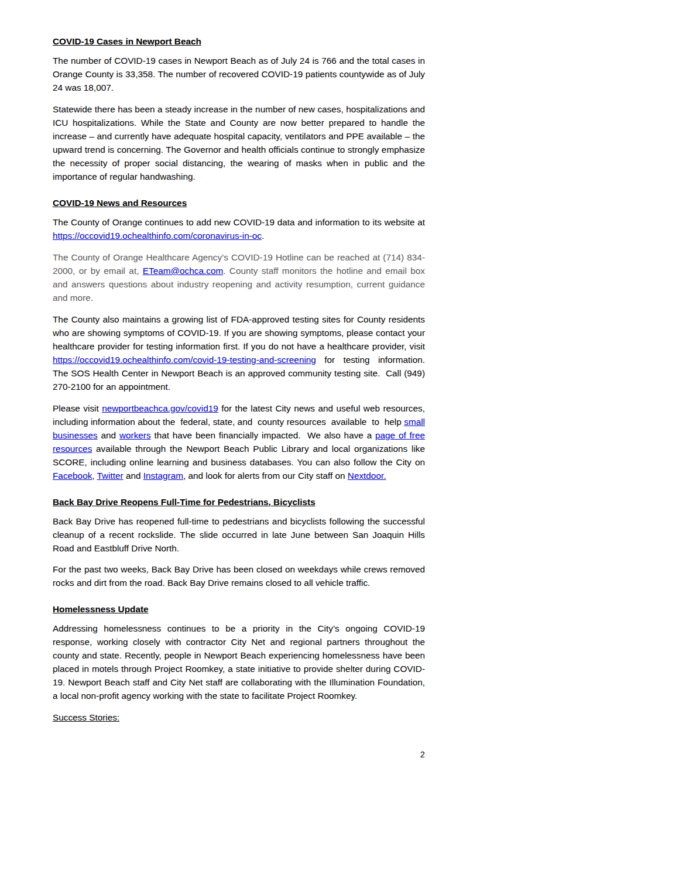COVID-19 Cases in Newport Beach
The number of COVID-19 cases in Newport Beach as of July 24 is 766 and the total cases in Orange County is 33,358. The number of recovered COVID-19 patients countywide as of July 24 was 18,007.
Statewide there has been a steady increase in the number of new cases, hospitalizations and ICU hospitalizations. While the State and County are now better prepared to handle the increase – and currently have adequate hospital capacity, ventilators and PPE available – the upward trend is concerning. The Governor and health officials continue to strongly emphasize the necessity of proper social distancing, the wearing of masks when in public and the importance of regular handwashing.
COVID-19 News and Resources
The County of Orange continues to add new COVID-19 data and information to its website at https://occovid19.ochealthinfo.com/coronavirus-in-oc.
The County of Orange Healthcare Agency’s COVID-19 Hotline can be reached at (714) 834-2000, or by email at, ETeam@ochca.com. County staff monitors the hotline and email box and answers questions about industry reopening and activity resumption, current guidance and more.
The County also maintains a growing list of FDA-approved testing sites for County residents who are showing symptoms of COVID-19. If you are showing symptoms, please contact your healthcare provider for testing information first. If you do not have a healthcare provider, visit https://occovid19.ochealthinfo.com/covid-19-testing-and-screening for testing information. The SOS Health Center in Newport Beach is an approved community testing site. Call (949) 270-2100 for an appointment.
Please visit newportbeachca.gov/covid19 for the latest City news and useful web resources, including information about the federal, state, and county resources available to help small businesses and workers that have been financially impacted. We also have a page of free resources available through the Newport Beach Public Library and local organizations like SCORE, including online learning and business databases. You can also follow the City on Facebook, Twitter and Instagram, and look for alerts from our City staff on Nextdoor.
Back Bay Drive Reopens Full-Time for Pedestrians, Bicyclists
Back Bay Drive has reopened full-time to pedestrians and bicyclists following the successful cleanup of a recent rockslide. The slide occurred in late June between San Joaquin Hills Road and Eastbluff Drive North.
For the past two weeks, Back Bay Drive has been closed on weekdays while crews removed rocks and dirt from the road. Back Bay Drive remains closed to all vehicle traffic.
Homelessness Update
Addressing homelessness continues to be a priority in the City’s ongoing COVID-19 response, working closely with contractor City Net and regional partners throughout the county and state. Recently, people in Newport Beach experiencing homelessness have been placed in motels through Project Roomkey, a state initiative to provide shelter during COVID-19. Newport Beach staff and City Net staff are collaborating with the Illumination Foundation, a local non-profit agency working with the state to facilitate Project Roomkey.
Success Stories:
2